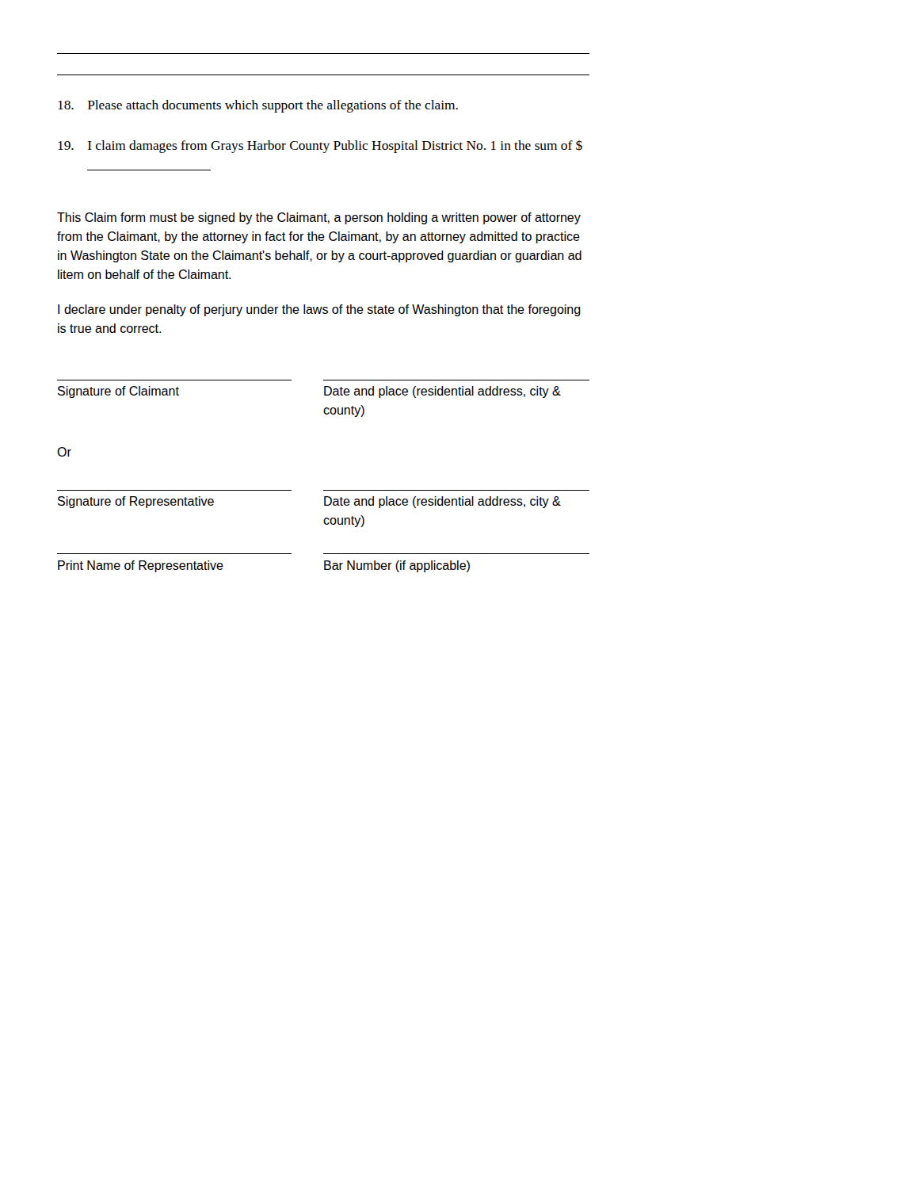18. Please attach documents which support the allegations of the claim.
19. I claim damages from Grays Harbor County Public Hospital District No. 1 in the sum of $
This Claim form must be signed by the Claimant, a person holding a written power of attorney from the Claimant, by the attorney in fact for the Claimant, by an attorney admitted to practice in Washington State on the Claimant's behalf, or by a court-approved guardian or guardian ad litem on behalf of the Claimant.
I declare under penalty of perjury under the laws of the state of Washington that the foregoing is true and correct.
| Signature of Claimant | Date and place (residential address, city & county) |
Or
| Signature of Representative | Date and place (residential address, city & county) |
| Print Name of Representative | Bar Number (if applicable) |